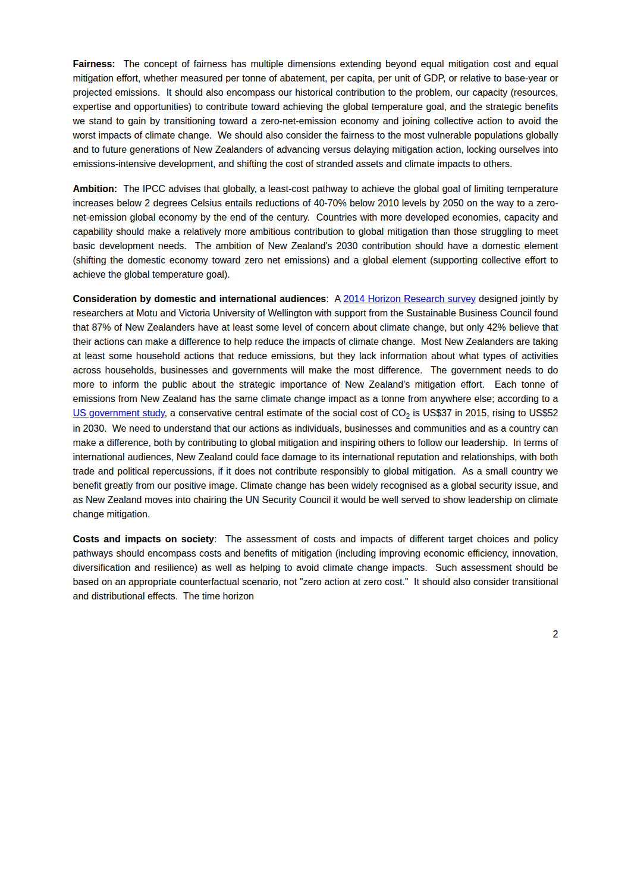Fairness: The concept of fairness has multiple dimensions extending beyond equal mitigation cost and equal mitigation effort, whether measured per tonne of abatement, per capita, per unit of GDP, or relative to base-year or projected emissions. It should also encompass our historical contribution to the problem, our capacity (resources, expertise and opportunities) to contribute toward achieving the global temperature goal, and the strategic benefits we stand to gain by transitioning toward a zero-net-emission economy and joining collective action to avoid the worst impacts of climate change. We should also consider the fairness to the most vulnerable populations globally and to future generations of New Zealanders of advancing versus delaying mitigation action, locking ourselves into emissions-intensive development, and shifting the cost of stranded assets and climate impacts to others.
Ambition: The IPCC advises that globally, a least-cost pathway to achieve the global goal of limiting temperature increases below 2 degrees Celsius entails reductions of 40-70% below 2010 levels by 2050 on the way to a zero-net-emission global economy by the end of the century. Countries with more developed economies, capacity and capability should make a relatively more ambitious contribution to global mitigation than those struggling to meet basic development needs. The ambition of New Zealand's 2030 contribution should have a domestic element (shifting the domestic economy toward zero net emissions) and a global element (supporting collective effort to achieve the global temperature goal).
Consideration by domestic and international audiences: A 2014 Horizon Research survey designed jointly by researchers at Motu and Victoria University of Wellington with support from the Sustainable Business Council found that 87% of New Zealanders have at least some level of concern about climate change, but only 42% believe that their actions can make a difference to help reduce the impacts of climate change. Most New Zealanders are taking at least some household actions that reduce emissions, but they lack information about what types of activities across households, businesses and governments will make the most difference. The government needs to do more to inform the public about the strategic importance of New Zealand's mitigation effort. Each tonne of emissions from New Zealand has the same climate change impact as a tonne from anywhere else; according to a US government study, a conservative central estimate of the social cost of CO2 is US$37 in 2015, rising to US$52 in 2030. We need to understand that our actions as individuals, businesses and communities and as a country can make a difference, both by contributing to global mitigation and inspiring others to follow our leadership. In terms of international audiences, New Zealand could face damage to its international reputation and relationships, with both trade and political repercussions, if it does not contribute responsibly to global mitigation. As a small country we benefit greatly from our positive image. Climate change has been widely recognised as a global security issue, and as New Zealand moves into chairing the UN Security Council it would be well served to show leadership on climate change mitigation.
Costs and impacts on society: The assessment of costs and impacts of different target choices and policy pathways should encompass costs and benefits of mitigation (including improving economic efficiency, innovation, diversification and resilience) as well as helping to avoid climate change impacts. Such assessment should be based on an appropriate counterfactual scenario, not "zero action at zero cost." It should also consider transitional and distributional effects. The time horizon
2